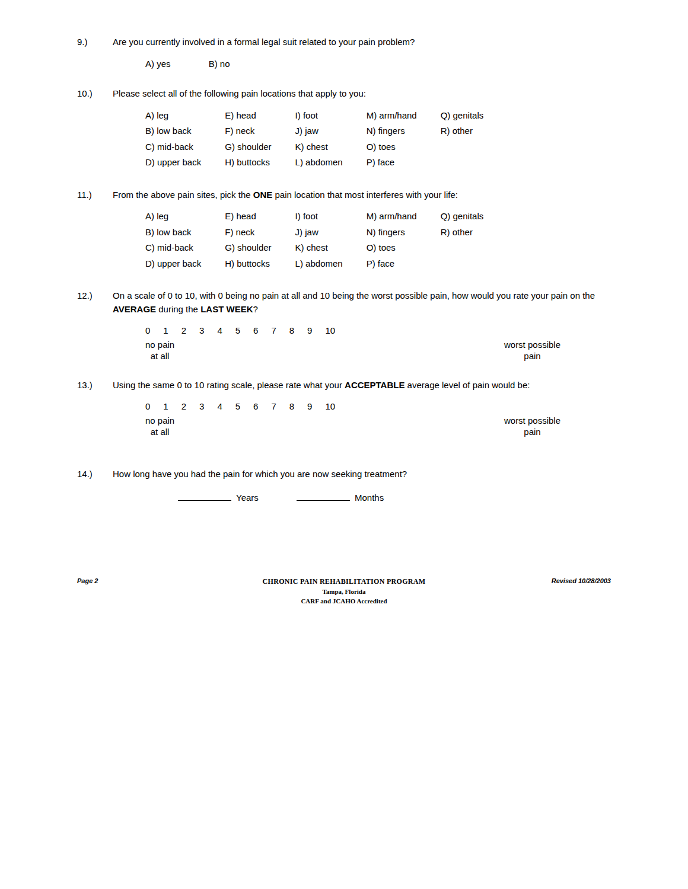9.)
Are you currently involved in a formal legal suit related to your pain problem?
A) yes B) no
10.)
Please select all of the following pain locations that apply to you:
| A) leg | E) head | I) foot | M) arm/hand | Q) genitals |
| B) low back | F) neck | J) jaw | N) fingers | R) other |
| C) mid-back | G) shoulder | K) chest | O) toes | |
| D) upper back | H) buttocks | L) abdomen | P) face | |
11.)
From the above pain sites, pick the ONE pain location that most interferes with your life:
| A) leg | E) head | I) foot | M) arm/hand | Q) genitals |
| B) low back | F) neck | J) jaw | N) fingers | R) other |
| C) mid-back | G) shoulder | K) chest | O) toes | |
| D) upper back | H) buttocks | L) abdomen | P) face | |
12.)
On a scale of 0 to 10, with 0 being no pain at all and 10 being the worst possible pain, how would you rate your pain on the AVERAGE during the LAST WEEK?
| 0 | 1 | 2 | 3 | 4 | 5 | 6 | 7 | 8 | 9 | 10 |
no pain
at all
worst possible
pain
13.)
Using the same 0 to 10 rating scale, please rate what your ACCEPTABLE average level of pain would be:
| 0 | 1 | 2 | 3 | 4 | 5 | 6 | 7 | 8 | 9 | 10 |
no pain
at all
worst possible
pain
14.)
How long have you had the pain for which you are now seeking treatment?
Years Months
Page 2
CHRONIC PAIN REHABILITATION PROGRAM
Tampa, Florida
CARF and JCAHO Accredited
Revised 10/28/2003